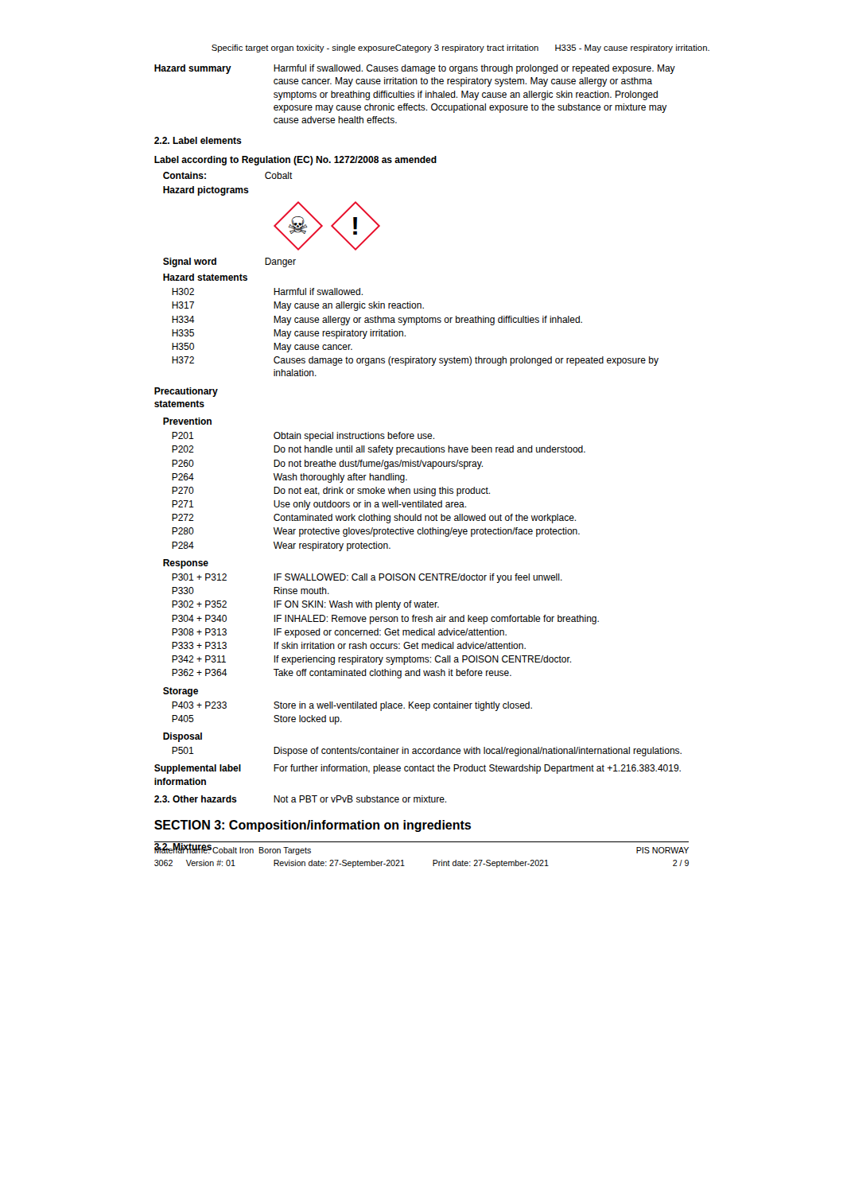Specific target organ toxicity - single exposureCategory 3 respiratory tract irritation
H335 - May cause respiratory irritation.
Hazard summary
Harmful if swallowed. Causes damage to organs through prolonged or repeated exposure. May cause cancer. May cause irritation to the respiratory system. May cause allergy or asthma symptoms or breathing difficulties if inhaled. May cause an allergic skin reaction. Prolonged exposure may cause chronic effects. Occupational exposure to the substance or mixture may cause adverse health effects.
2.2. Label elements
Label according to Regulation (EC) No. 1272/2008 as amended
Contains:
Cobalt
Hazard pictograms
☠
!
Signal word
Danger
Hazard statements
H302
Harmful if swallowed.
H317
May cause an allergic skin reaction.
H334
May cause allergy or asthma symptoms or breathing difficulties if inhaled.
H335
May cause respiratory irritation.
H350
May cause cancer.
H372
Causes damage to organs (respiratory system) through prolonged or repeated exposure by inhalation.
Precautionary statements
Prevention
P201
Obtain special instructions before use.
P202
Do not handle until all safety precautions have been read and understood.
P260
Do not breathe dust/fume/gas/mist/vapours/spray.
P264
Wash thoroughly after handling.
P270
Do not eat, drink or smoke when using this product.
P271
Use only outdoors or in a well-ventilated area.
P272
Contaminated work clothing should not be allowed out of the workplace.
P280
Wear protective gloves/protective clothing/eye protection/face protection.
P284
Wear respiratory protection.
Response
P301 + P312
IF SWALLOWED: Call a POISON CENTRE/doctor if you feel unwell.
P330
Rinse mouth.
P302 + P352
IF ON SKIN: Wash with plenty of water.
P304 + P340
IF INHALED: Remove person to fresh air and keep comfortable for breathing.
P308 + P313
IF exposed or concerned: Get medical advice/attention.
P333 + P313
If skin irritation or rash occurs: Get medical advice/attention.
P342 + P311
If experiencing respiratory symptoms: Call a POISON CENTRE/doctor.
P362 + P364
Take off contaminated clothing and wash it before reuse.
Storage
P403 + P233
Store in a well-ventilated place. Keep container tightly closed.
P405
Store locked up.
Disposal
P501
Dispose of contents/container in accordance with local/regional/national/international regulations.
Supplemental label information
For further information, please contact the Product Stewardship Department at +1.216.383.4019.
2.3. Other hazards
Not a PBT or vPvB substance or mixture.
SECTION 3: Composition/information on ingredients
3.2. Mixtures
Material name: Cobalt Iron Boron Targets
PIS NORWAY
3062
Version #: 01
Revision date: 27-September-2021
Print date: 27-September-2021
2 / 9